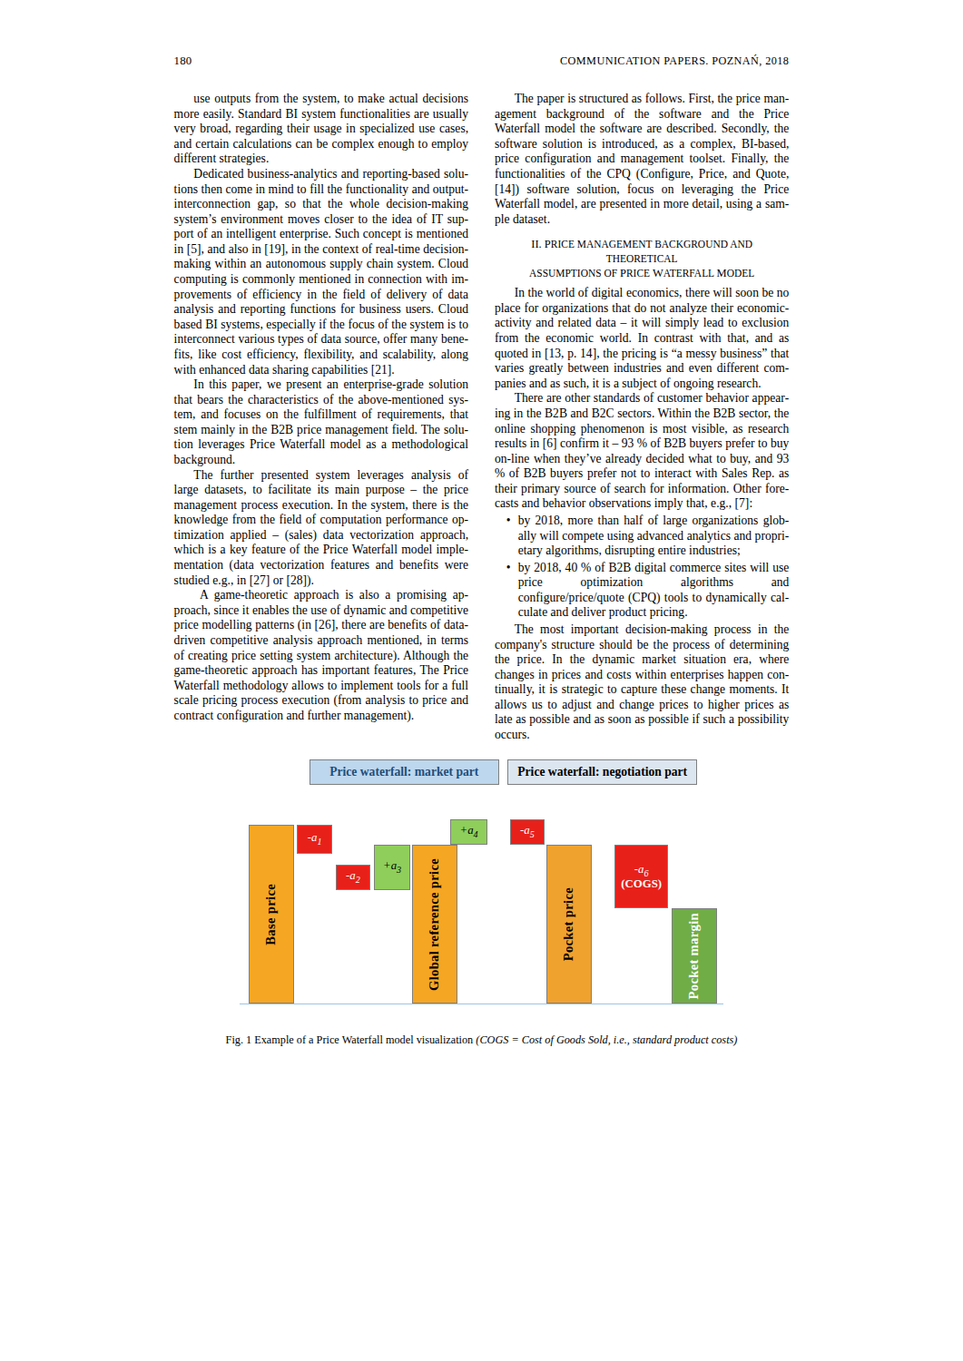180
Communication Papers. Poznań, 2018
use outputs from the system, to make actual decisions more easily. Standard BI system functionalities are usually very broad, regarding their usage in specialized use cases, and certain calculations can be complex enough to employ different strategies.
Dedicated business-analytics and reporting-based solutions then come in mind to fill the functionality and output-interconnection gap, so that the whole decision-making system’s environment moves closer to the idea of IT support of an intelligent enterprise. Such concept is mentioned in [5], and also in [19], in the context of real-time decision-making within an autonomous supply chain system. Cloud computing is commonly mentioned in connection with improvements of efficiency in the field of delivery of data analysis and reporting functions for business users. Cloud based BI systems, especially if the focus of the system is to interconnect various types of data source, offer many benefits, like cost efficiency, flexibility, and scalability, along with enhanced data sharing capabilities [21].
In this paper, we present an enterprise-grade solution that bears the characteristics of the above-mentioned system, and focuses on the fulfillment of requirements, that stem mainly in the B2B price management field. The solution leverages Price Waterfall model as a methodological background.
The further presented system leverages analysis of large datasets, to facilitate its main purpose – the price management process execution. In the system, there is the knowledge from the field of computation performance optimization applied – (sales) data vectorization approach, which is a key feature of the Price Waterfall model implementation (data vectorization features and benefits were studied e.g., in [27] or [28]).
A game-theoretic approach is also a promising approach, since it enables the use of dynamic and competitive price modelling patterns (in [26], there are benefits of data-driven competitive analysis approach mentioned, in terms of creating price setting system architecture). Although the game-theoretic approach has important features, The Price Waterfall methodology allows to implement tools for a full scale pricing process execution (from analysis to price and contract configuration and further management).
The paper is structured as follows. First, the price management background of the software and the Price Waterfall model the software are described. Secondly, the software solution is introduced, as a complex, BI-based, price configuration and management toolset. Finally, the functionalities of the CPQ (Configure, Price, and Quote, [14]) software solution, focus on leveraging the Price Waterfall model, are presented in more detail, using a sample dataset.
II. PRICE MANAGEMENT BACKGROUND AND THEORETICAL
ASSUMPTIONS OF PRICE WATERFALL MODEL
In the world of digital economics, there will soon be no place for organizations that do not analyze their economic-activity and related data – it will simply lead to exclusion from the economic world. In contrast with that, and as quoted in [13, p. 14], the pricing is “a messy business” that varies greatly between industries and even different companies and as such, it is a subject of ongoing research.
There are other standards of customer behavior appearing in the B2B and B2C sectors. Within the B2B sector, the online shopping phenomenon is most visible, as research results in [6] confirm it – 93 % of B2B buyers prefer to buy on-line when they’ve already decided what to buy, and 93 % of B2B buyers prefer not to interact with Sales Rep. as their primary source of search for information. Other forecasts and behavior observations imply that, e.g., [7]:
by 2018, more than half of large organizations globally will compete using advanced analytics and proprietary algorithms, disrupting entire industries;
by 2018, 40 % of B2B digital commerce sites will use price optimization algorithms and configure/price/quote (CPQ) tools to dynamically calculate and deliver product pricing.
The most important decision-making process in the company's structure should be the process of determining the price. In the dynamic market situation era, where changes in prices and costs within enterprises happen continually, it is strategic to capture these change moments. It allows us to adjust and change prices to higher prices as late as possible and as soon as possible if such a possibility occurs.
Price waterfall: market part
Price waterfall: negotiation part
Base price
-a1
-a2
+a3
+a4
Global reference price
-a5
Pocket price
-a6 (COGS)
Pocket margin
Fig. 1 Example of a Price Waterfall model visualization (COGS = Cost of Goods Sold, i.e., standard product costs)